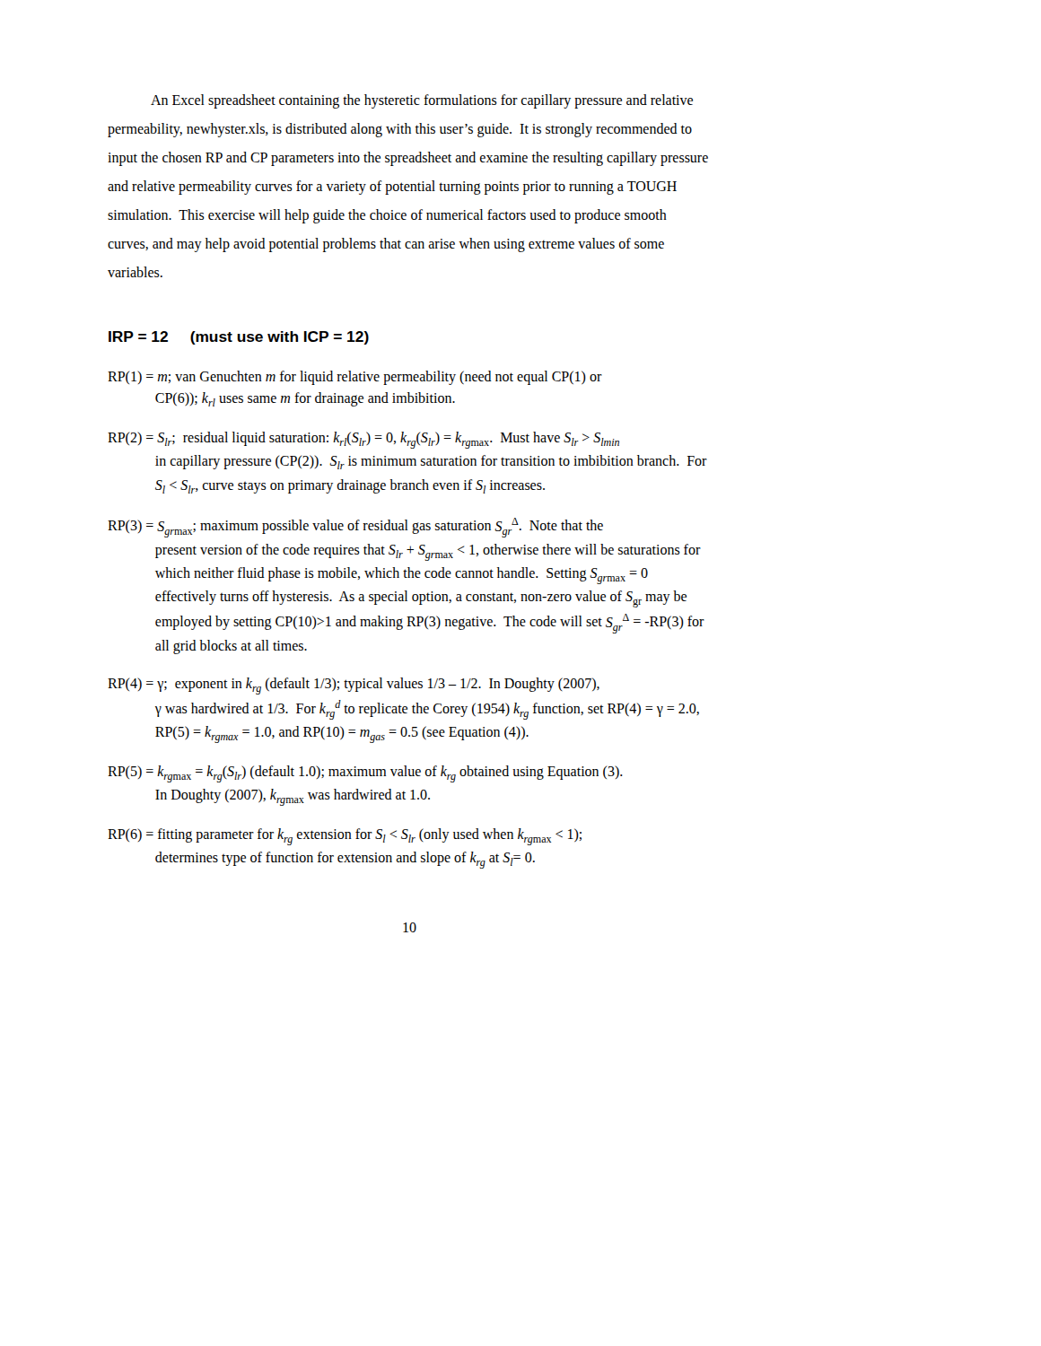An Excel spreadsheet containing the hysteretic formulations for capillary pressure and relative permeability, newhyster.xls, is distributed along with this user’s guide. It is strongly recommended to input the chosen RP and CP parameters into the spreadsheet and examine the resulting capillary pressure and relative permeability curves for a variety of potential turning points prior to running a TOUGH simulation. This exercise will help guide the choice of numerical factors used to produce smooth curves, and may help avoid potential problems that can arise when using extreme values of some variables.
IRP = 12 (must use with ICP = 12)
RP(1) = m; van Genuchten m for liquid relative permeability (need not equal CP(1) or CP(6)); krl uses same m for drainage and imbibition.
RP(2) = Slr; residual liquid saturation: krl(Slr) = 0, krg(Slr) = krgmax. Must have Slr > Slmin in capillary pressure (CP(2)). Slr is minimum saturation for transition to imbibition branch. For Sl < Slr, curve stays on primary drainage branch even if Sl increases.
RP(3) = Sgrmax; maximum possible value of residual gas saturation SgrΔ. Note that the present version of the code requires that Slr + Sgrmax < 1, otherwise there will be saturations for which neither fluid phase is mobile, which the code cannot handle. Setting Sgrmax = 0 effectively turns off hysteresis. As a special option, a constant, non-zero value of Sgr may be employed by setting CP(10)>1 and making RP(3) negative. The code will set SgrΔ = -RP(3) for all grid blocks at all times.
RP(4) = γ; exponent in krg (default 1/3); typical values 1/3 – 1/2. In Doughty (2007), γ was hardwired at 1/3. For krgd to replicate the Corey (1954) krg function, set RP(4) = γ = 2.0, RP(5) = krgmax = 1.0, and RP(10) = mgas = 0.5 (see Equation (4)).
RP(5) = krgmax = krg(Slr) (default 1.0); maximum value of krg obtained using Equation (3). In Doughty (2007), krgmax was hardwired at 1.0.
RP(6) = fitting parameter for krg extension for Sl < Slr (only used when krgmax < 1); determines type of function for extension and slope of krg at Sl= 0.
10